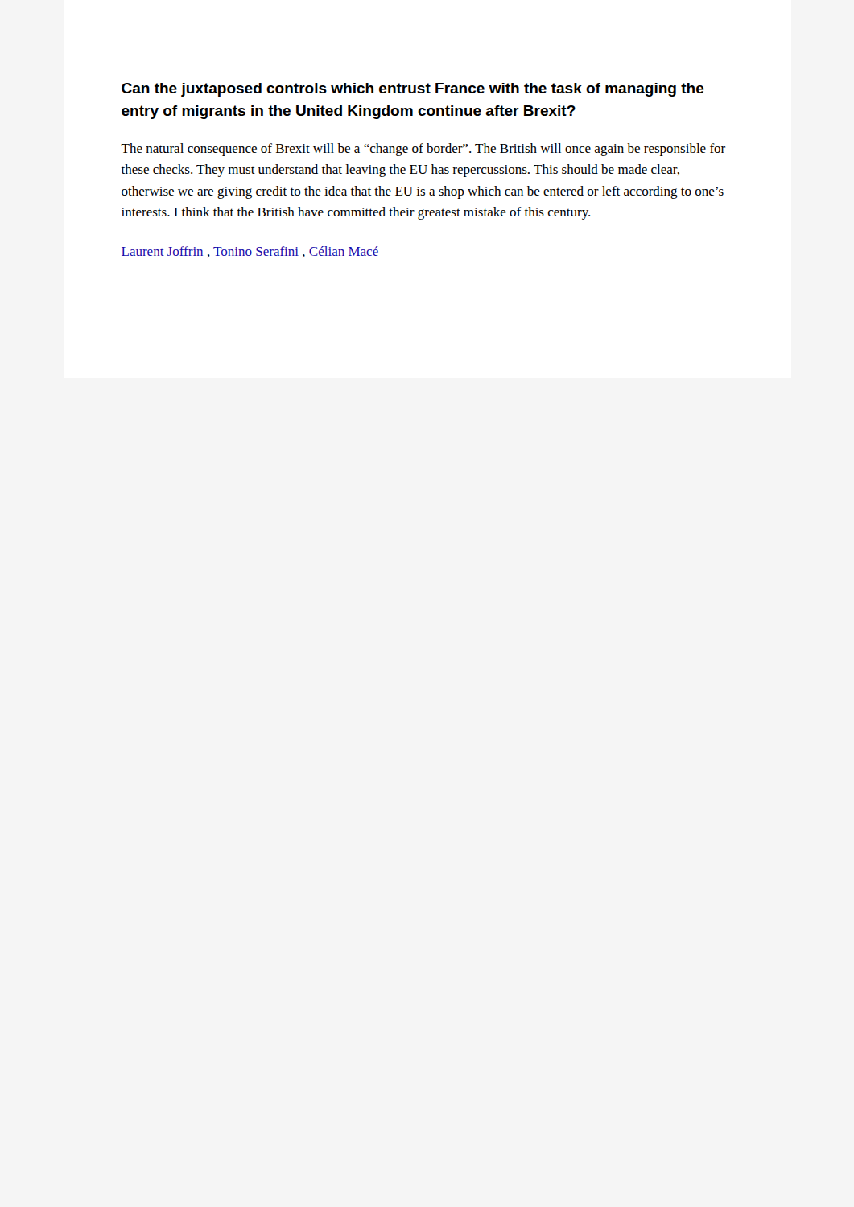Can the juxtaposed controls which entrust France with the task of managing the entry of migrants in the United Kingdom continue after Brexit?
The natural consequence of Brexit will be a “change of border”. The British will once again be responsible for these checks. They must understand that leaving the EU has repercussions. This should be made clear, otherwise we are giving credit to the idea that the EU is a shop which can be entered or left according to one’s interests. I think that the British have committed their greatest mistake of this century.
Laurent Joffrin , Tonino Serafini , Célian Macé